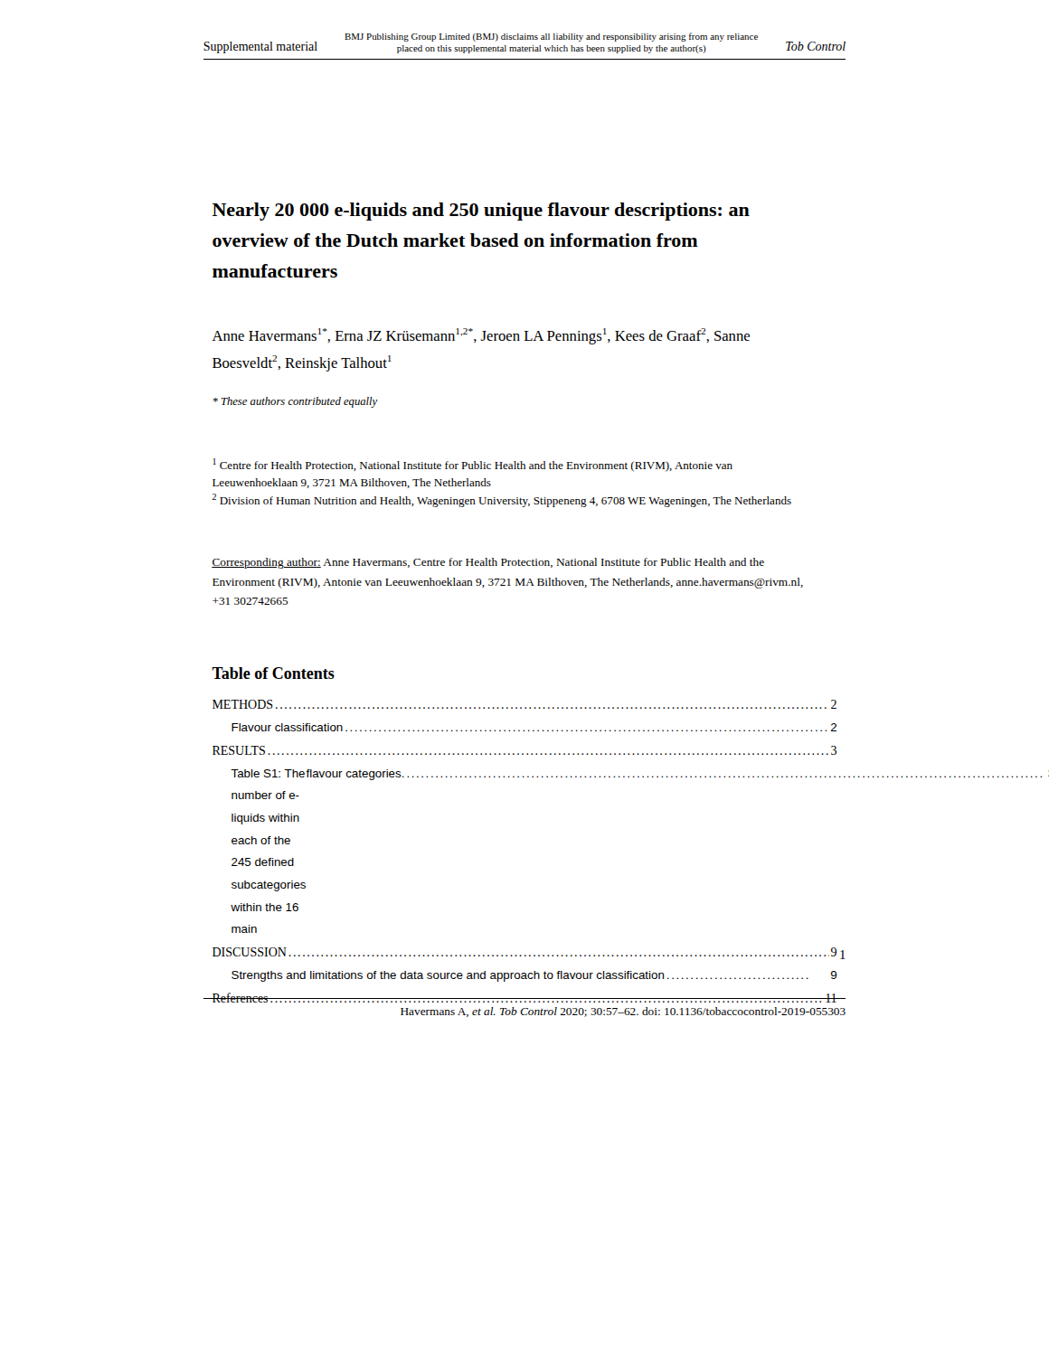Supplemental material
BMJ Publishing Group Limited (BMJ) disclaims all liability and responsibility arising from any reliance
placed on this supplemental material which has been supplied by the author(s)
Tob Control
Nearly 20 000 e-liquids and 250 unique flavour descriptions: an overview of the Dutch market based on information from manufacturers
Anne Havermans1*, Erna JZ Krüsemann1,2*, Jeroen LA Pennings1, Kees de Graaf2, Sanne Boesveldt2, Reinskje Talhout1
* These authors contributed equally
1 Centre for Health Protection, National Institute for Public Health and the Environment (RIVM), Antonie van Leeuwenhoeklaan 9, 3721 MA Bilthoven, The Netherlands
2 Division of Human Nutrition and Health, Wageningen University, Stippeneng 4, 6708 WE Wageningen, The Netherlands
Corresponding author: Anne Havermans, Centre for Health Protection, National Institute for Public Health and the Environment (RIVM), Antonie van Leeuwenhoeklaan 9, 3721 MA Bilthoven, The Netherlands, anne.havermans@rivm.nl, +31 302742665
Table of Contents
METHODS .................................................................................................................................................. 2
Flavour classification ................................................................................................................................. 2
RESULTS .................................................................................................................................................... 3
Table S1: The number of e-liquids within each of the 245 defined subcategories within the 16 main flavour categories. ..................................................................................................................................... 3
DISCUSSION ............................................................................................................................................. 9
Strengths and limitations of the data source and approach to flavour classification .............................. 9
References ............................................................................................................................................... 11
1
Havermans A, et al. Tob Control 2020; 30:57–62. doi: 10.1136/tobaccocontrol-2019-055303